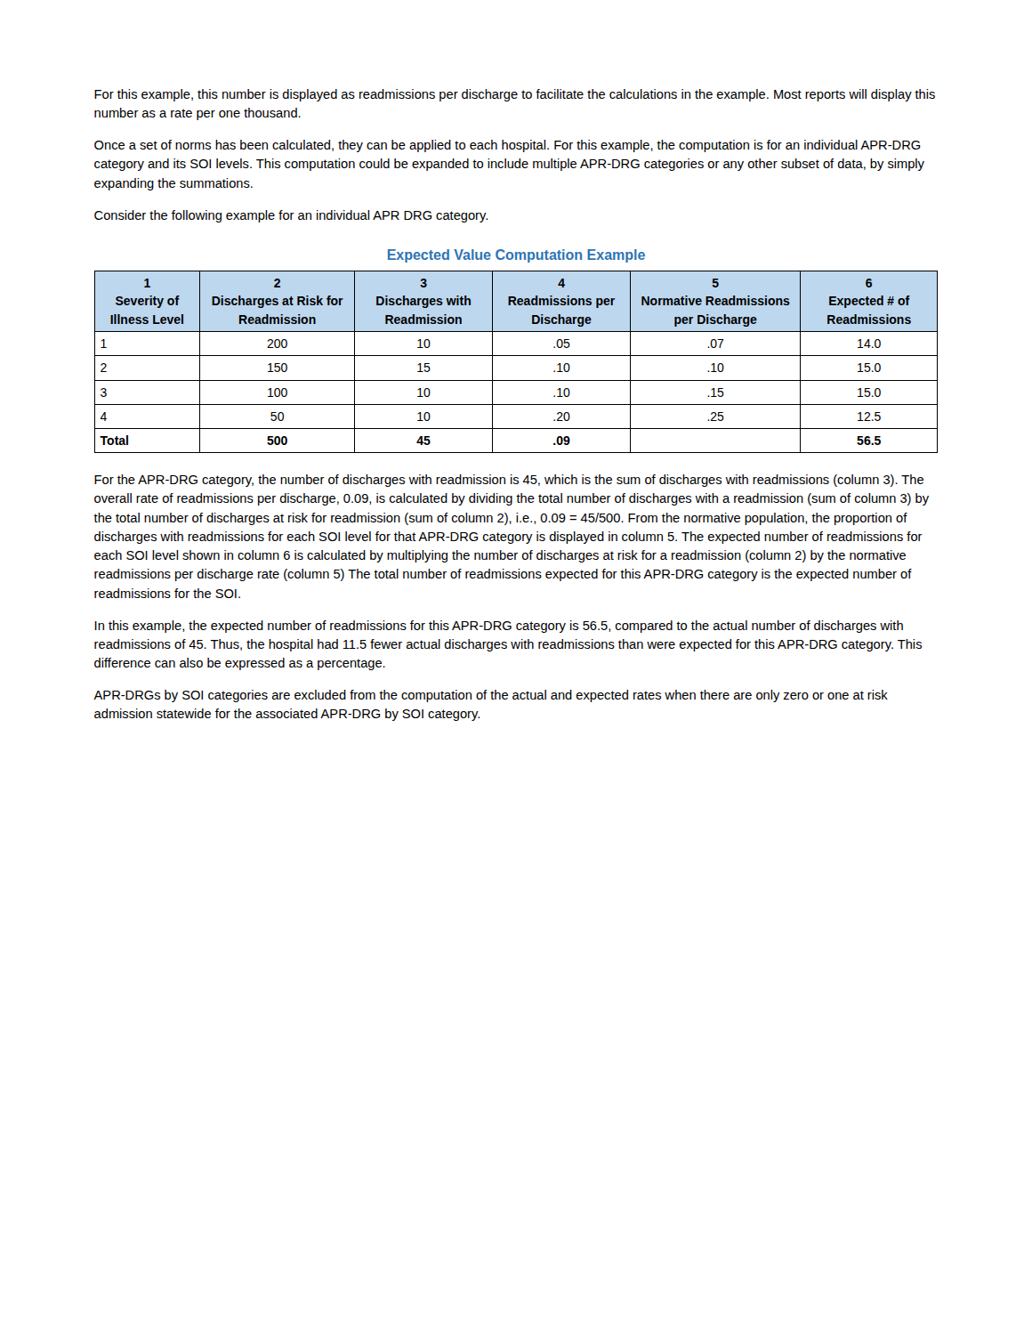For this example, this number is displayed as readmissions per discharge to facilitate the calculations in the example. Most reports will display this number as a rate per one thousand.
Once a set of norms has been calculated, they can be applied to each hospital. For this example, the computation is for an individual APR-DRG category and its SOI levels. This computation could be expanded to include multiple APR-DRG categories or any other subset of data, by simply expanding the summations.
Consider the following example for an individual APR DRG category.
Expected Value Computation Example
| 1 Severity of Illness Level | 2 Discharges at Risk for Readmission | 3 Discharges with Readmission | 4 Readmissions per Discharge | 5 Normative Readmissions per Discharge | 6 Expected # of Readmissions |
| --- | --- | --- | --- | --- | --- |
| 1 | 200 | 10 | .05 | .07 | 14.0 |
| 2 | 150 | 15 | .10 | .10 | 15.0 |
| 3 | 100 | 10 | .10 | .15 | 15.0 |
| 4 | 50 | 10 | .20 | .25 | 12.5 |
| Total | 500 | 45 | .09 | | 56.5 |
For the APR-DRG category, the number of discharges with readmission is 45, which is the sum of discharges with readmissions (column 3). The overall rate of readmissions per discharge, 0.09, is calculated by dividing the total number of discharges with a readmission (sum of column 3) by the total number of discharges at risk for readmission (sum of column 2), i.e., 0.09 = 45/500. From the normative population, the proportion of discharges with readmissions for each SOI level for that APR-DRG category is displayed in column 5. The expected number of readmissions for each SOI level shown in column 6 is calculated by multiplying the number of discharges at risk for a readmission (column 2) by the normative readmissions per discharge rate (column 5) The total number of readmissions expected for this APR-DRG category is the expected number of readmissions for the SOI.
In this example, the expected number of readmissions for this APR-DRG category is 56.5, compared to the actual number of discharges with readmissions of 45. Thus, the hospital had 11.5 fewer actual discharges with readmissions than were expected for this APR-DRG category. This difference can also be expressed as a percentage.
APR-DRGs by SOI categories are excluded from the computation of the actual and expected rates when there are only zero or one at risk admission statewide for the associated APR-DRG by SOI category.